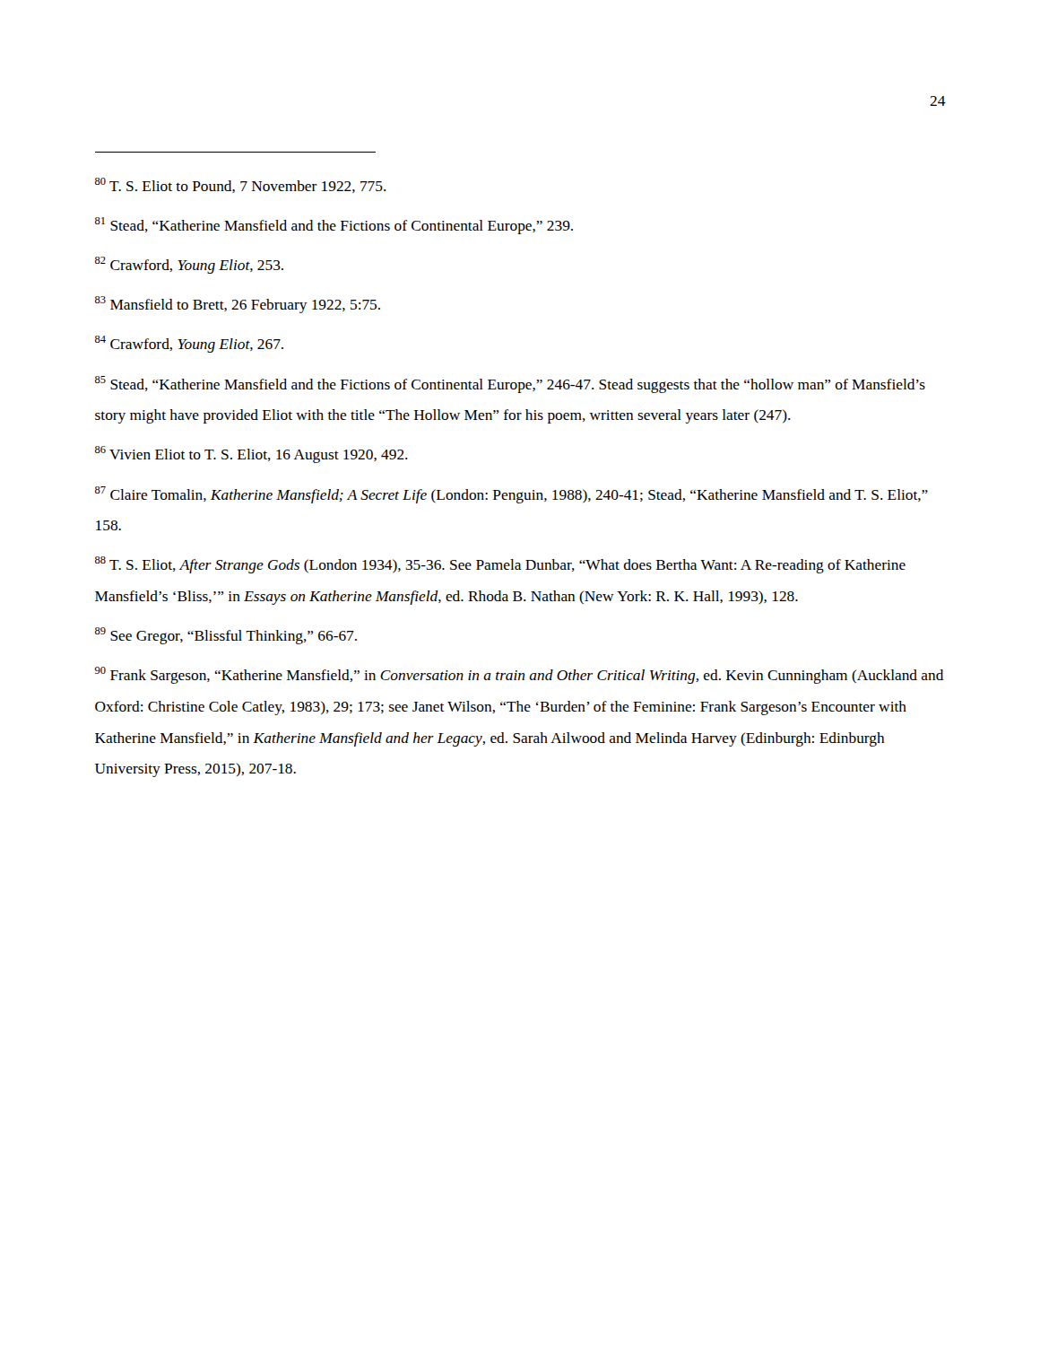24
80 T. S. Eliot to Pound, 7 November 1922, 775.
81 Stead, “Katherine Mansfield and the Fictions of Continental Europe,” 239.
82 Crawford, Young Eliot, 253.
83 Mansfield to Brett, 26 February 1922, 5:75.
84 Crawford, Young Eliot, 267.
85 Stead, “Katherine Mansfield and the Fictions of Continental Europe,” 246-47. Stead suggests that the “hollow man” of Mansfield’s story might have provided Eliot with the title “The Hollow Men” for his poem, written several years later (247).
86 Vivien Eliot to T. S. Eliot, 16 August 1920, 492.
87 Claire Tomalin, Katherine Mansfield; A Secret Life (London: Penguin, 1988), 240-41; Stead, “Katherine Mansfield and T. S. Eliot,” 158.
88 T. S. Eliot, After Strange Gods (London 1934), 35-36. See Pamela Dunbar, “What does Bertha Want: A Re-reading of Katherine Mansfield’s ‘Bliss,’” in Essays on Katherine Mansfield, ed. Rhoda B. Nathan (New York: R. K. Hall, 1993), 128.
89 See Gregor, “Blissful Thinking,” 66-67.
90 Frank Sargeson, “Katherine Mansfield,” in Conversation in a train and Other Critical Writing, ed. Kevin Cunningham (Auckland and Oxford: Christine Cole Catley, 1983), 29; 173; see Janet Wilson, “The ‘Burden’ of the Feminine: Frank Sargeson’s Encounter with Katherine Mansfield,” in Katherine Mansfield and her Legacy, ed. Sarah Ailwood and Melinda Harvey (Edinburgh: Edinburgh University Press, 2015), 207-18.